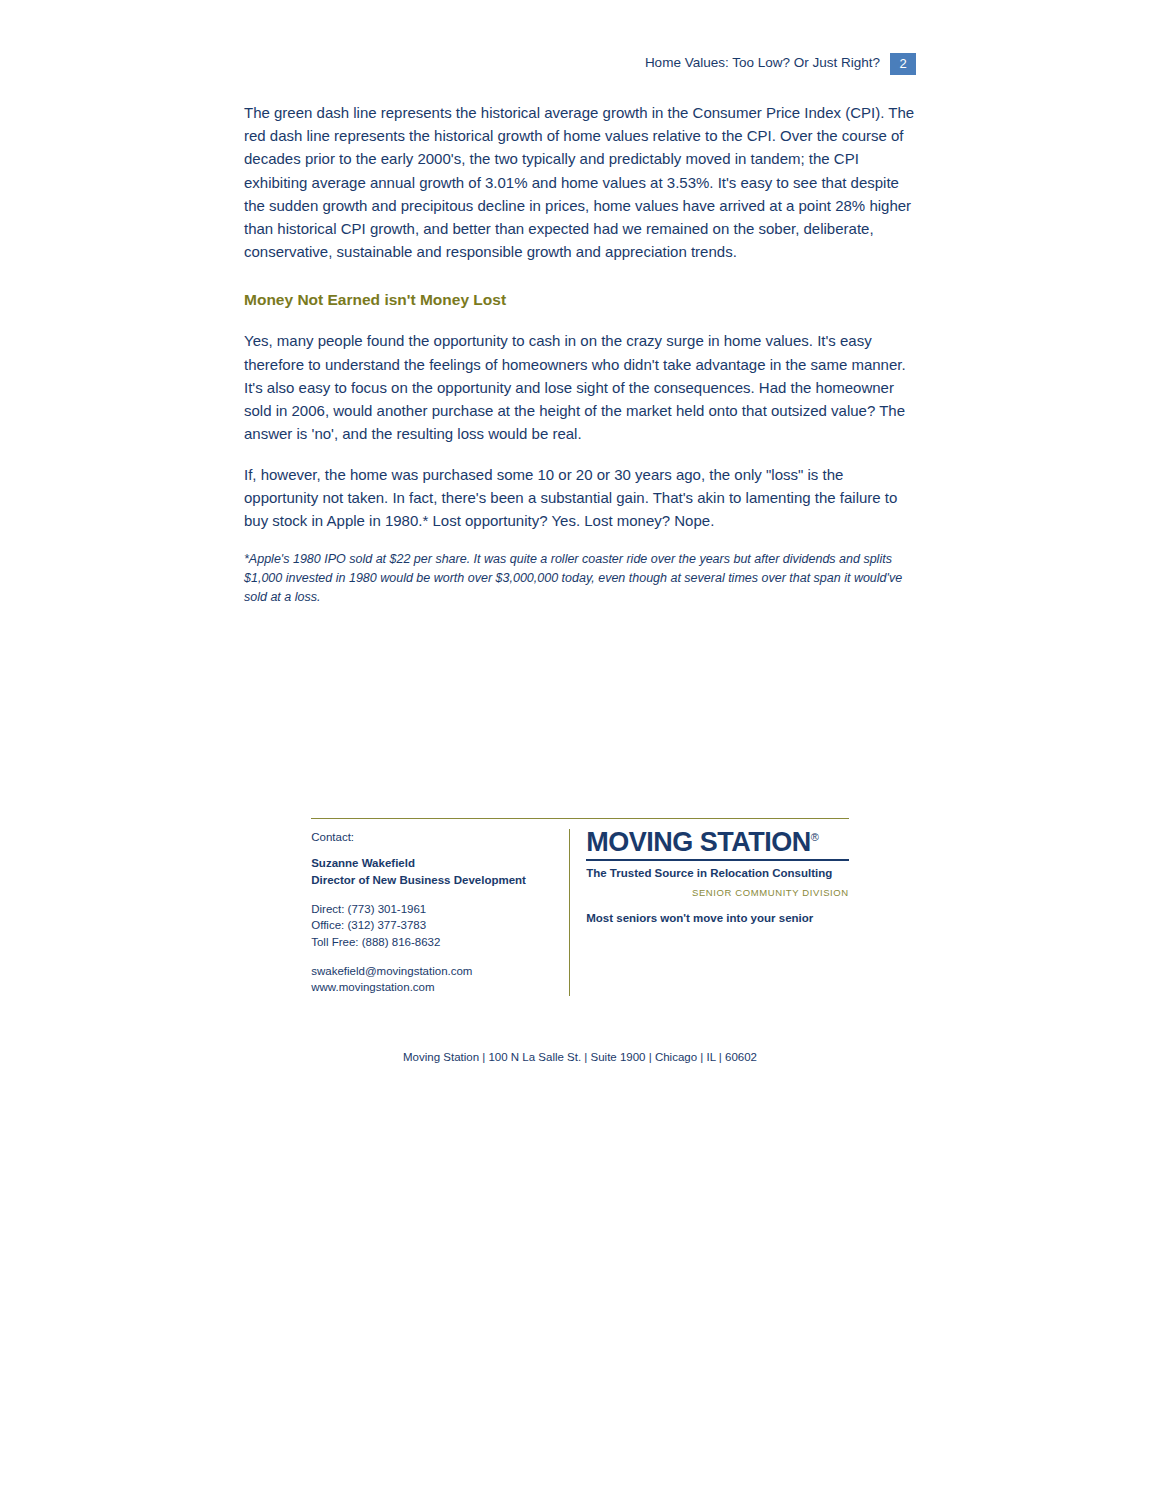Home Values: Too Low? Or Just Right? 2
The green dash line represents the historical average growth in the Consumer Price Index (CPI). The red dash line represents the historical growth of home values relative to the CPI. Over the course of decades prior to the early 2000's, the two typically and predictably moved in tandem; the CPI exhibiting average annual growth of 3.01% and home values at 3.53%. It's easy to see that despite the sudden growth and precipitous decline in prices, home values have arrived at a point 28% higher than historical CPI growth, and better than expected had we remained on the sober, deliberate, conservative, sustainable and responsible growth and appreciation trends.
Money Not Earned isn't Money Lost
Yes, many people found the opportunity to cash in on the crazy surge in home values. It's easy therefore to understand the feelings of homeowners who didn't take advantage in the same manner. It's also easy to focus on the opportunity and lose sight of the consequences. Had the homeowner sold in 2006, would another purchase at the height of the market held onto that outsized value? The answer is 'no', and the resulting loss would be real.
If, however, the home was purchased some 10 or 20 or 30 years ago, the only "loss" is the opportunity not taken. In fact, there's been a substantial gain. That's akin to lamenting the failure to buy stock in Apple in 1980.* Lost opportunity? Yes. Lost money? Nope.
*Apple's 1980 IPO sold at $22 per share. It was quite a roller coaster ride over the years but after dividends and splits $1,000 invested in 1980 would be worth over $3,000,000 today, even though at several times over that span it would've sold at a loss.
Contact:
Suzanne Wakefield
Director of New Business Development
Direct: (773) 301-1961
Office: (312) 377-3783
Toll Free: (888) 816-8632
swakefield@movingstation.com
www.movingstation.com
MOVING STATION®
The Trusted Source in Relocation Consulting
SENIOR COMMUNITY DIVISION
Most seniors won't move into your senior
Moving Station | 100 N La Salle St. | Suite 1900 | Chicago | IL | 60602